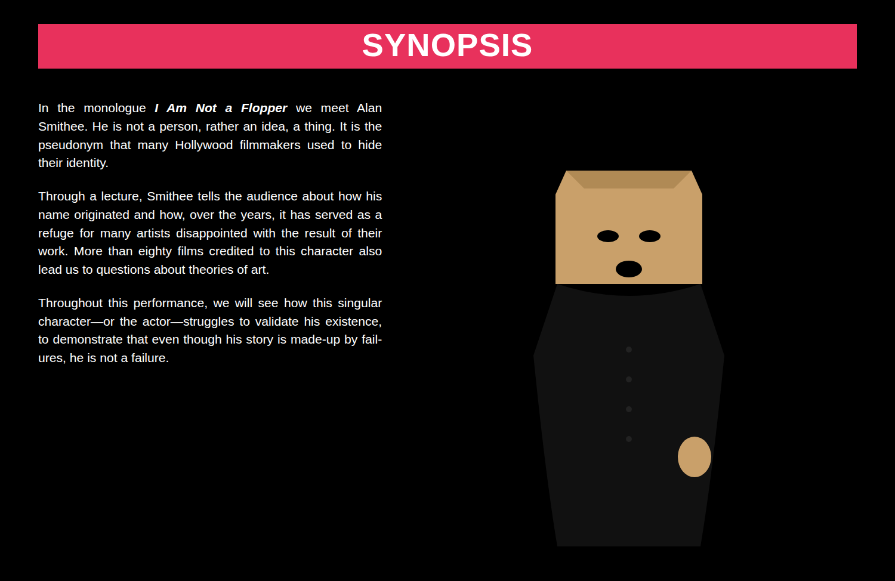Synopsis
In the monologue I Am Not a Flopper we meet Alan Smithee. He is not a person, rather an idea, a thing. It is the pseudonym that many Hollywood filmmakers used to hide their identity.
Through a lecture, Smithee tells the audience about how his name originated and how, over the years, it has served as a refuge for many artists disappointed with the result of their work. More than eighty films credited to this character also lead us to questions about theories of art.
Throughout this performance, we will see how this singular character—or the actor—struggles to validate his existence, to demonstrate that even though his story is made-up by failures, he is not a failure.